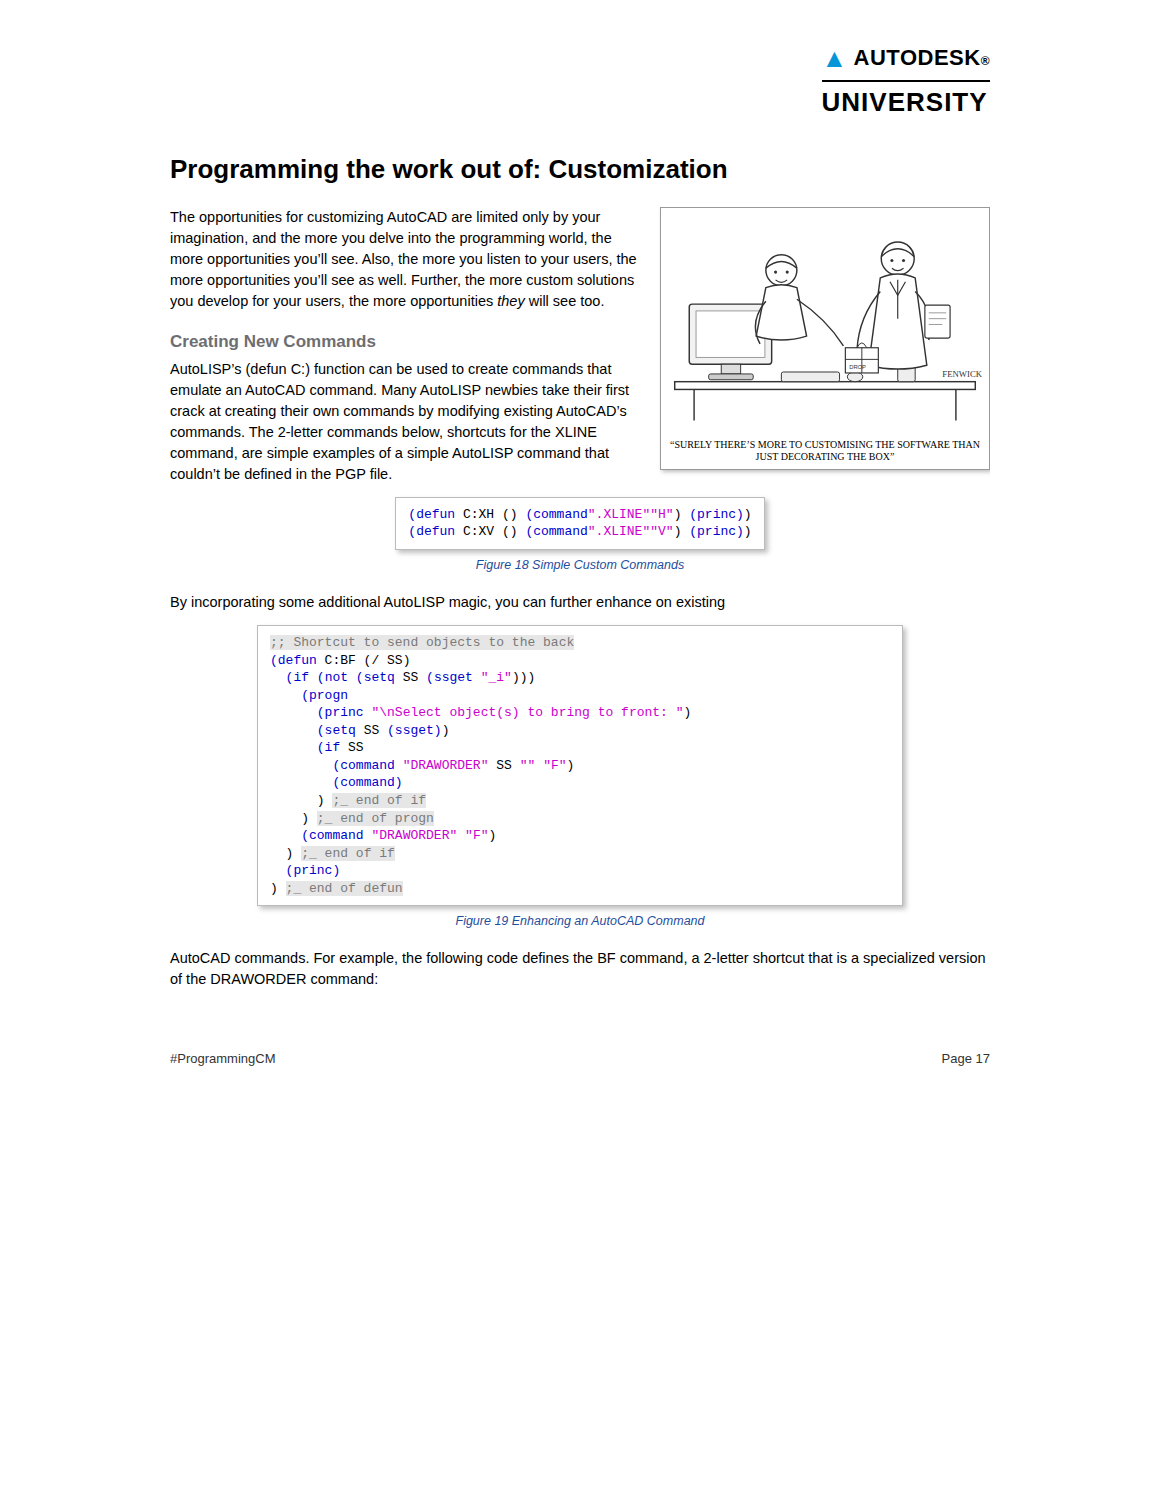▲ AUTODESK®
UNIVERSITY
Programming the work out of: Customization
DROP FENWICK
“SURELY THERE’S MORE TO CUSTOMISING THE SOFTWARE THAN JUST DECORATING THE BOX”
The opportunities for customizing AutoCAD are limited only by your imagination, and the more you delve into the programming world, the more opportunities you’ll see. Also, the more you listen to your users, the more opportunities you’ll see as well. Further, the more custom solutions you develop for your users, the more opportunities they will see too.
Creating New Commands
AutoLISP’s (defun C:) function can be used to create commands that emulate an AutoCAD command. Many AutoLISP newbies take their first crack at creating their own commands by modifying existing AutoCAD’s commands. The 2-letter commands below, shortcuts for the XLINE command, are simple examples of a simple AutoLISP command that couldn’t be defined in the PGP file.
(defun C:XH () (command ".XLINE" "H") (princ)) (defun C:XV () (command ".XLINE" "V") (princ))
Figure 18 Simple Custom Commands
By incorporating some additional AutoLISP magic, you can further enhance on existing
;; Shortcut to send objects to the back (defun C:BF (/ SS) (if (not (setq SS (ssget "_i"))) (progn (princ "\nSelect object(s) to bring to front: ") (setq SS (ssget)) (if SS (command "DRAWORDER" SS "" "F") (command) ) ;_ end of if ) ;_ end of progn (command "DRAWORDER" "F") ) ;_ end of if (princ) ) ;_ end of defun
Figure 19 Enhancing an AutoCAD Command
AutoCAD commands. For example, the following code defines the BF command, a 2-letter shortcut that is a specialized version of the DRAWORDER command:
#ProgrammingCM
Page 17